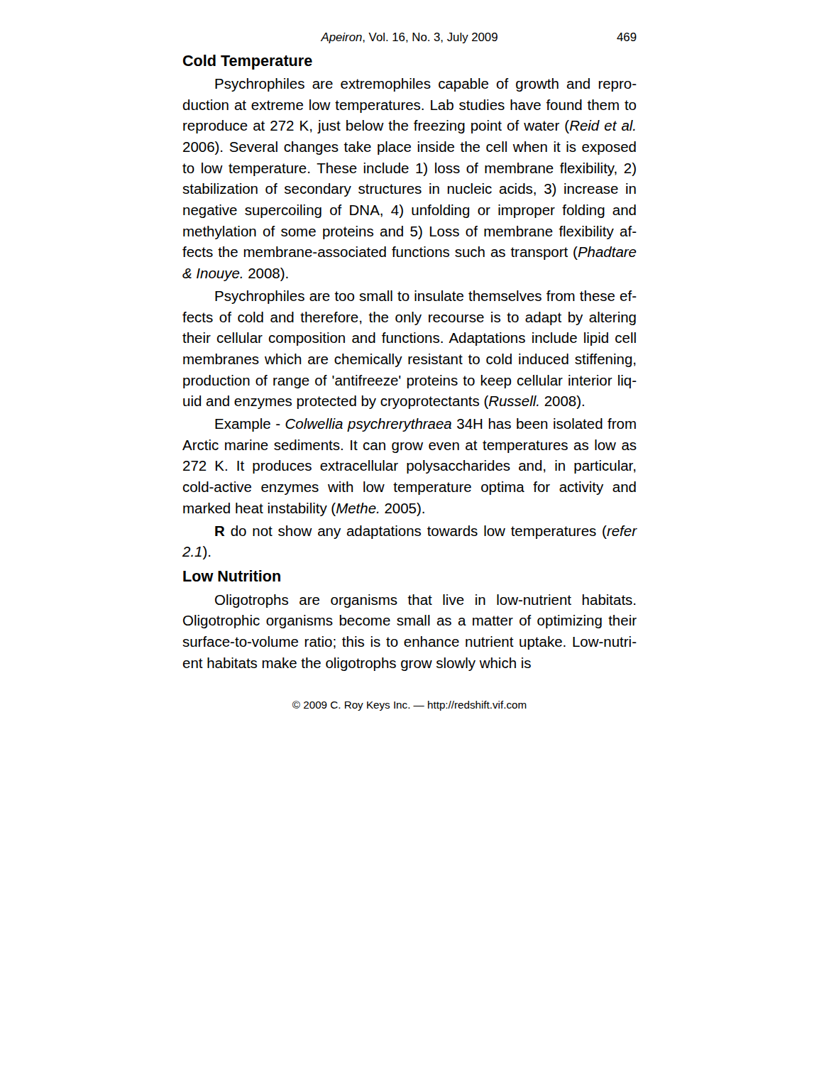Apeiron, Vol. 16, No. 3, July 2009 469
Cold Temperature
Psychrophiles are extremophiles capable of growth and reproduction at extreme low temperatures. Lab studies have found them to reproduce at 272 K, just below the freezing point of water (Reid et al. 2006). Several changes take place inside the cell when it is exposed to low temperature. These include 1) loss of membrane flexibility, 2) stabilization of secondary structures in nucleic acids, 3) increase in negative supercoiling of DNA, 4) unfolding or improper folding and methylation of some proteins and 5) Loss of membrane flexibility affects the membrane-associated functions such as transport (Phadtare & Inouye. 2008).
Psychrophiles are too small to insulate themselves from these effects of cold and therefore, the only recourse is to adapt by altering their cellular composition and functions. Adaptations include lipid cell membranes which are chemically resistant to cold induced stiffening, production of range of 'antifreeze' proteins to keep cellular interior liquid and enzymes protected by cryoprotectants (Russell. 2008).
Example - Colwellia psychrerythraea 34H has been isolated from Arctic marine sediments. It can grow even at temperatures as low as 272 K. It produces extracellular polysaccharides and, in particular, cold-active enzymes with low temperature optima for activity and marked heat instability (Methe. 2005).
R do not show any adaptations towards low temperatures (refer 2.1).
Low Nutrition
Oligotrophs are organisms that live in low-nutrient habitats. Oligotrophic organisms become small as a matter of optimizing their surface-to-volume ratio; this is to enhance nutrient uptake. Low-nutrient habitats make the oligotrophs grow slowly which is
© 2009 C. Roy Keys Inc. — http://redshift.vif.com